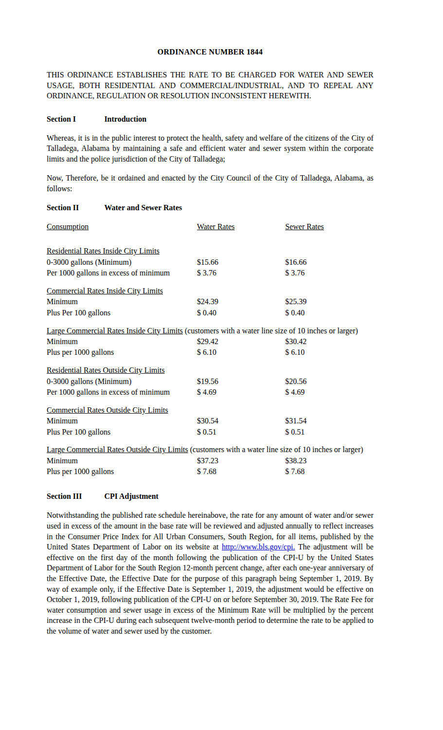ORDINANCE NUMBER 1844
This ordinance establishes the rate to be charged for water and sewer usage, both residential and commercial/industrial, and to repeal any ordinance, regulation or resolution inconsistent herewith.
Section I Introduction
Whereas, it is in the public interest to protect the health, safety and welfare of the citizens of the City of Talladega, Alabama by maintaining a safe and efficient water and sewer system within the corporate limits and the police jurisdiction of the City of Talladega;
Now, Therefore, be it ordained and enacted by the City Council of the City of Talladega, Alabama, as follows:
Section II Water and Sewer Rates
| Consumption | Water Rates | Sewer Rates |
| --- | --- | --- |
| Residential Rates Inside City Limits |
| 0-3000 gallons (Minimum) | $15.66 | $16.66 |
| Per 1000 gallons in excess of minimum | $ 3.76 | $ 3.76 |
| Commercial Rates Inside City Limits |
| Minimum | $24.39 | $25.39 |
| Plus Per 100 gallons | $ 0.40 | $ 0.40 |
| Large Commercial Rates Inside City Limits (customers with a water line size of 10 inches or larger) |
| Minimum | $29.42 | $30.42 |
| Plus per 1000 gallons | $ 6.10 | $ 6.10 |
| Residential Rates Outside City Limits |
| 0-3000 gallons (Minimum) | $19.56 | $20.56 |
| Per 1000 gallons in excess of minimum | $ 4.69 | $ 4.69 |
| Commercial Rates Outside City Limits |
| Minimum | $30.54 | $31.54 |
| Plus Per 100 gallons | $ 0.51 | $ 0.51 |
| Large Commercial Rates Outside City Limits (customers with a water line size of 10 inches or larger) |
| Minimum | $37.23 | $38.23 |
| Plus per 1000 gallons | $ 7.68 | $ 7.68 |
Section III CPI Adjustment
Notwithstanding the published rate schedule hereinabove, the rate for any amount of water and/or sewer used in excess of the amount in the base rate will be reviewed and adjusted annually to reflect increases in the Consumer Price Index for All Urban Consumers, South Region, for all items, published by the United States Department of Labor on its website at http://www.bls.gov/cpi. The adjustment will be effective on the first day of the month following the publication of the CPI-U by the United States Department of Labor for the South Region 12-month percent change, after each one-year anniversary of the Effective Date, the Effective Date for the purpose of this paragraph being September 1, 2019. By way of example only, if the Effective Date is September 1, 2019, the adjustment would be effective on October 1, 2019, following publication of the CPI-U on or before September 30, 2019. The Rate Fee for water consumption and sewer usage in excess of the Minimum Rate will be multiplied by the percent increase in the CPI-U during each subsequent twelve-month period to determine the rate to be applied to the volume of water and sewer used by the customer.